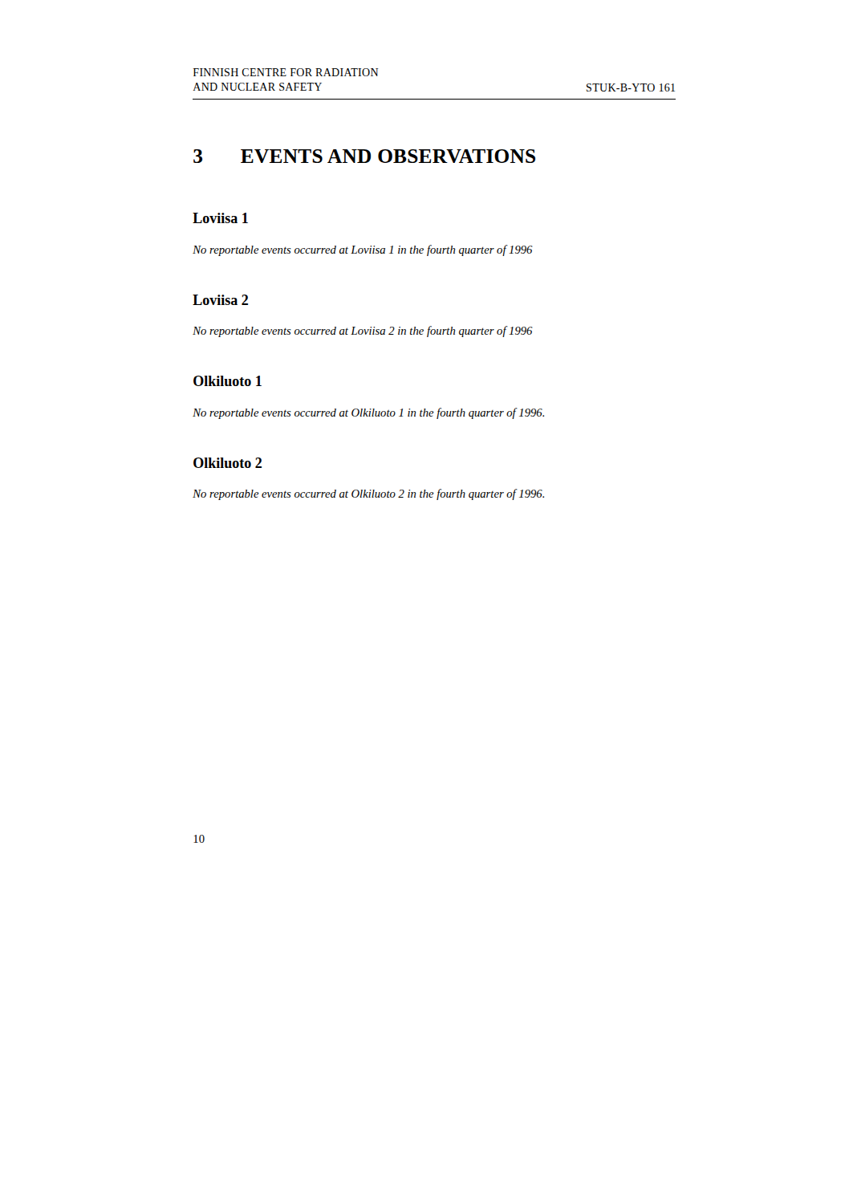Finnish Centre for Radiation
and Nuclear Safety
STUK-B-YTO 161
3 EVENTS AND OBSERVATIONS
Loviisa 1
No reportable events occurred at Loviisa 1 in the fourth quarter of 1996
Loviisa 2
No reportable events occurred at Loviisa 2 in the fourth quarter of 1996
Olkiluoto 1
No reportable events occurred at Olkiluoto 1 in the fourth quarter of 1996.
Olkiluoto 2
No reportable events occurred at Olkiluoto 2 in the fourth quarter of 1996.
10